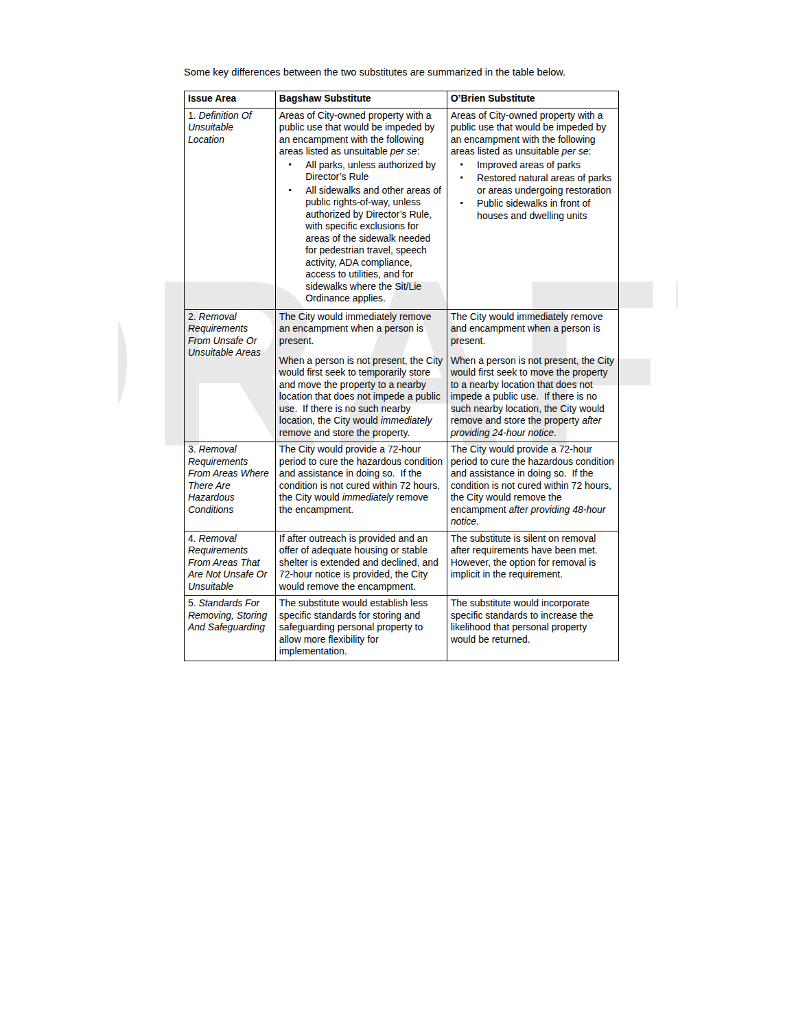DRAFT
Some key differences between the two substitutes are summarized in the table below.
| Issue Area | Bagshaw Substitute | O’Brien Substitute |
| --- | --- | --- |
| 1. Definition Of Unsuitable Location | Areas of City-owned property with a public use that would be impeded by an encampment with the following areas listed as unsuitable per se : All parks, unless authorized by Director’s Rule All sidewalks and other areas of public rights-of-way, unless authorized by Director’s Rule, with specific exclusions for areas of the sidewalk needed for pedestrian travel, speech activity, ADA compliance, access to utilities, and for sidewalks where the Sit/Lie Ordinance applies. | Areas of City-owned property with a public use that would be impeded by an encampment with the following areas listed as unsuitable per se : Improved areas of parks Restored natural areas of parks or areas undergoing restoration Public sidewalks in front of houses and dwelling units |
| 2. Removal Requirements From Unsafe Or Unsuitable Areas | The City would immediately remove an encampment when a person is present. When a person is not present, the City would first seek to temporarily store and move the property to a nearby location that does not impede a public use. If there is no such nearby location, the City would immediately remove and store the property. | The City would immediately remove and encampment when a person is present. When a person is not present, the City would first seek to move the property to a nearby location that does not impede a public use. If there is no such nearby location, the City would remove and store the property after providing 24-hour notice . |
| 3. Removal Requirements From Areas Where There Are Hazardous Conditions | The City would provide a 72-hour period to cure the hazardous condition and assistance in doing so. If the condition is not cured within 72 hours, the City would immediately remove the encampment. | The City would provide a 72-hour period to cure the hazardous condition and assistance in doing so. If the condition is not cured within 72 hours, the City would remove the encampment after providing 48-hour notice . |
| 4. Removal Requirements From Areas That Are Not Unsafe Or Unsuitable | If after outreach is provided and an offer of adequate housing or stable shelter is extended and declined, and 72-hour notice is provided, the City would remove the encampment. | The substitute is silent on removal after requirements have been met. However, the option for removal is implicit in the requirement. |
| 5. Standards For Removing, Storing And Safeguarding | The substitute would establish less specific standards for storing and safeguarding personal property to allow more flexibility for implementation. | The substitute would incorporate specific standards to increase the likelihood that personal property would be returned. |